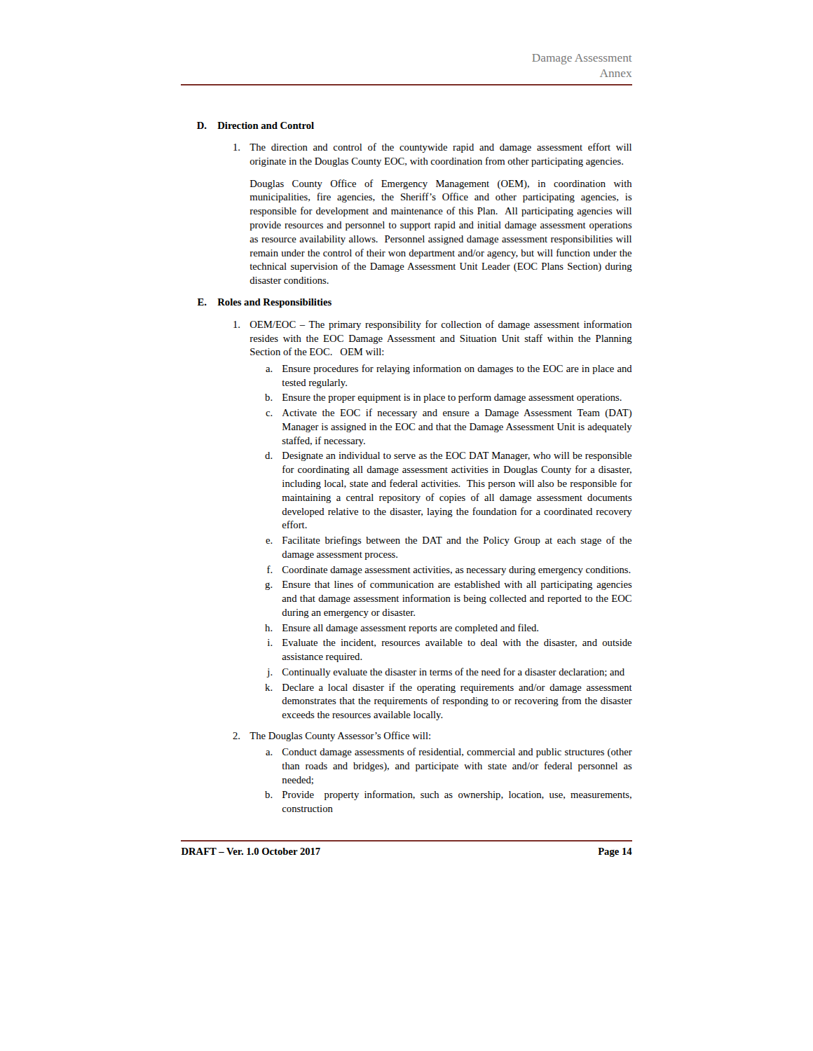Damage Assessment Annex
Direction and Control
The direction and control of the countywide rapid and damage assessment effort will originate in the Douglas County EOC, with coordination from other participating agencies.
Douglas County Office of Emergency Management (OEM), in coordination with municipalities, fire agencies, the Sheriff’s Office and other participating agencies, is responsible for development and maintenance of this Plan. All participating agencies will provide resources and personnel to support rapid and initial damage assessment operations as resource availability allows. Personnel assigned damage assessment responsibilities will remain under the control of their won department and/or agency, but will function under the technical supervision of the Damage Assessment Unit Leader (EOC Plans Section) during disaster conditions.
Roles and Responsibilities
OEM/EOC – The primary responsibility for collection of damage assessment information resides with the EOC Damage Assessment and Situation Unit staff within the Planning Section of the EOC. OEM will:
Ensure procedures for relaying information on damages to the EOC are in place and tested regularly.
Ensure the proper equipment is in place to perform damage assessment operations.
Activate the EOC if necessary and ensure a Damage Assessment Team (DAT) Manager is assigned in the EOC and that the Damage Assessment Unit is adequately staffed, if necessary.
Designate an individual to serve as the EOC DAT Manager, who will be responsible for coordinating all damage assessment activities in Douglas County for a disaster, including local, state and federal activities. This person will also be responsible for maintaining a central repository of copies of all damage assessment documents developed relative to the disaster, laying the foundation for a coordinated recovery effort.
Facilitate briefings between the DAT and the Policy Group at each stage of the damage assessment process.
Coordinate damage assessment activities, as necessary during emergency conditions.
Ensure that lines of communication are established with all participating agencies and that damage assessment information is being collected and reported to the EOC during an emergency or disaster.
Ensure all damage assessment reports are completed and filed.
Evaluate the incident, resources available to deal with the disaster, and outside assistance required.
Continually evaluate the disaster in terms of the need for a disaster declaration; and
Declare a local disaster if the operating requirements and/or damage assessment demonstrates that the requirements of responding to or recovering from the disaster exceeds the resources available locally.
The Douglas County Assessor’s Office will:
Conduct damage assessments of residential, commercial and public structures (other than roads and bridges), and participate with state and/or federal personnel as needed;
Provide property information, such as ownership, location, use, measurements, construction
DRAFT – Ver. 1.0 October 2017 Page 14